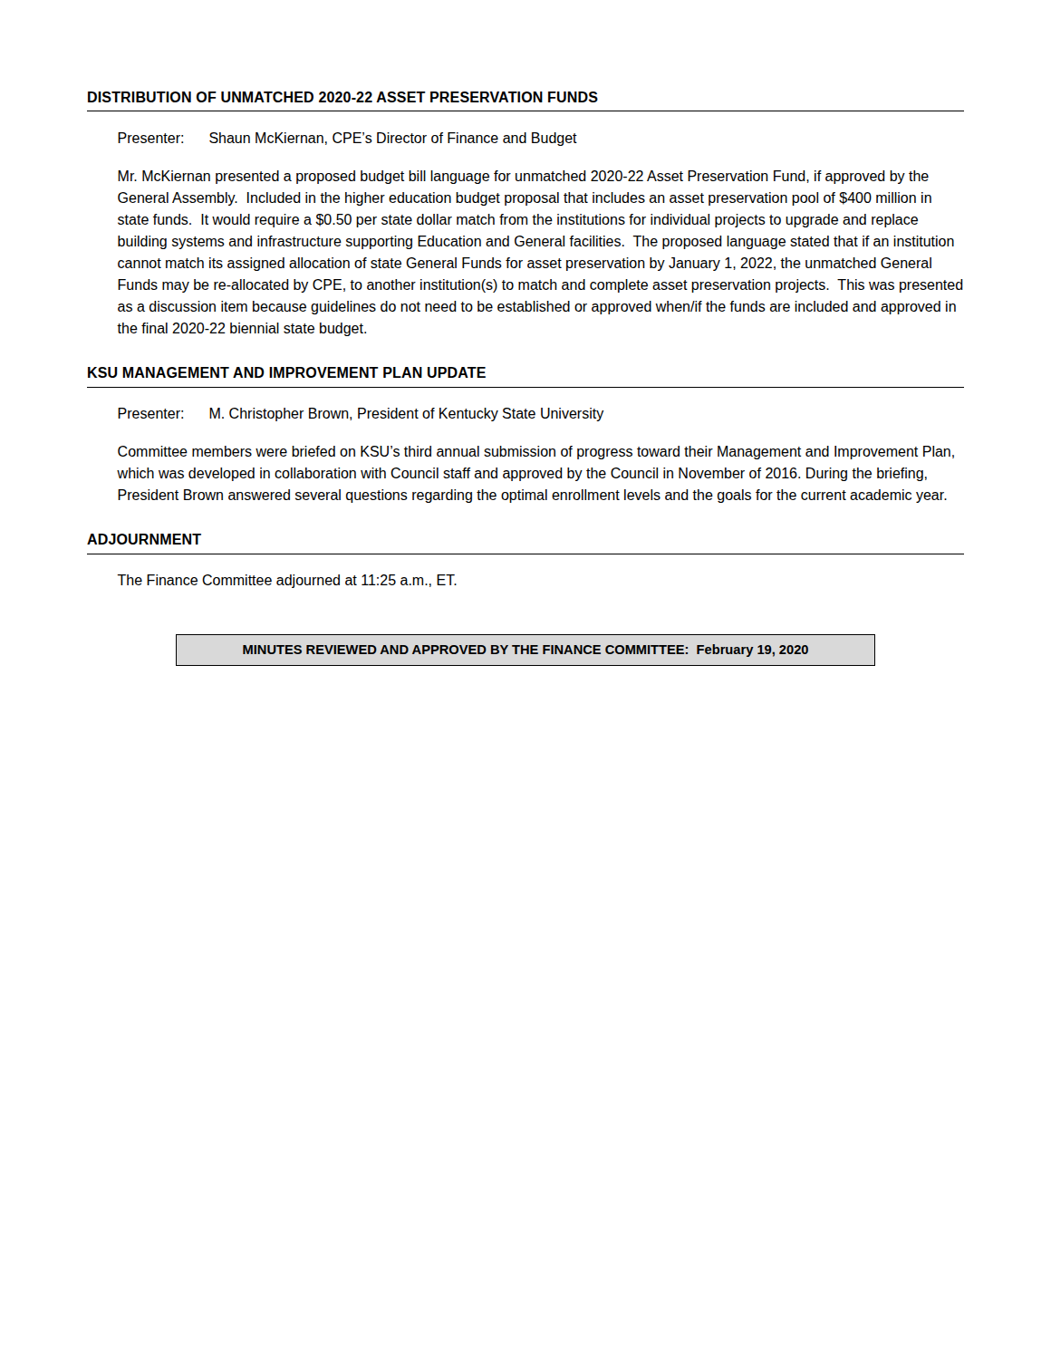DISTRIBUTION OF UNMATCHED 2020-22 ASSET PRESERVATION FUNDS
Presenter: Shaun McKiernan, CPE’s Director of Finance and Budget
Mr. McKiernan presented a proposed budget bill language for unmatched 2020-22 Asset Preservation Fund, if approved by the General Assembly. Included in the higher education budget proposal that includes an asset preservation pool of $400 million in state funds. It would require a $0.50 per state dollar match from the institutions for individual projects to upgrade and replace building systems and infrastructure supporting Education and General facilities. The proposed language stated that if an institution cannot match its assigned allocation of state General Funds for asset preservation by January 1, 2022, the unmatched General Funds may be re-allocated by CPE, to another institution(s) to match and complete asset preservation projects. This was presented as a discussion item because guidelines do not need to be established or approved when/if the funds are included and approved in the final 2020-22 biennial state budget.
KSU MANAGEMENT AND IMPROVEMENT PLAN UPDATE
Presenter: M. Christopher Brown, President of Kentucky State University
Committee members were briefed on KSU’s third annual submission of progress toward their Management and Improvement Plan, which was developed in collaboration with Council staff and approved by the Council in November of 2016. During the briefing, President Brown answered several questions regarding the optimal enrollment levels and the goals for the current academic year.
ADJOURNMENT
The Finance Committee adjourned at 11:25 a.m., ET.
MINUTES REVIEWED AND APPROVED BY THE FINANCE COMMITTEE: February 19, 2020